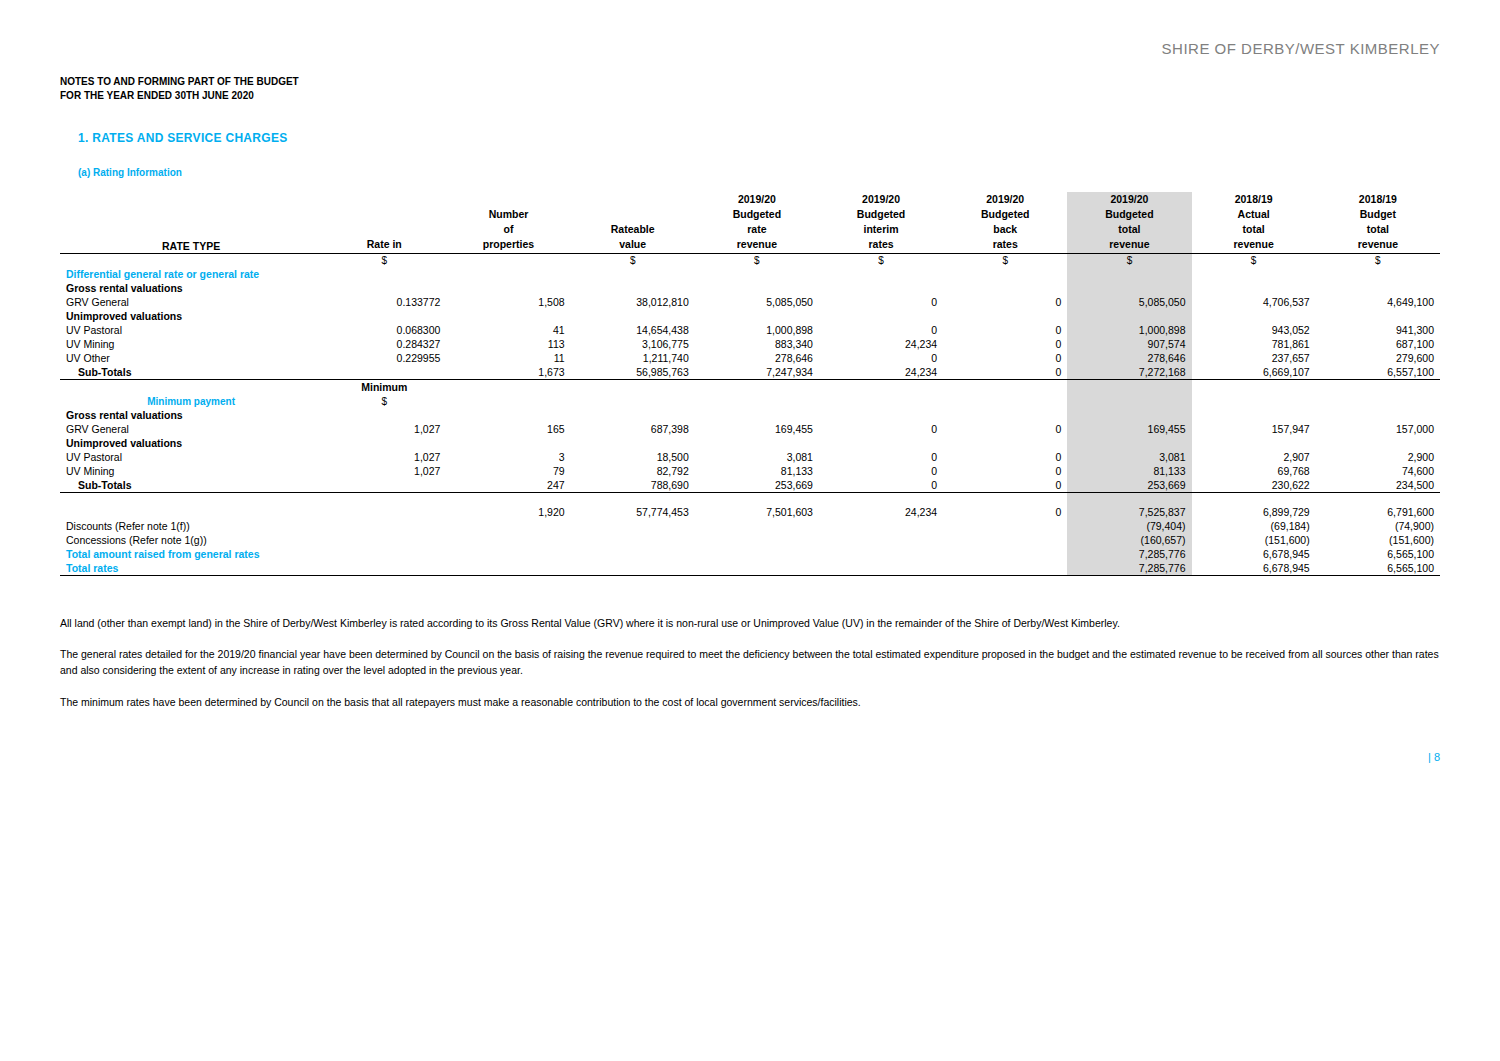SHIRE OF DERBY/WEST KIMBERLEY
NOTES TO AND FORMING PART OF THE BUDGET
FOR THE YEAR ENDED 30TH JUNE 2020
1. RATES AND SERVICE CHARGES
(a) Rating Information
| | | | | 2019/20 | 2019/20 | 2019/20 | 2019/20 | 2018/19 | 2018/19 |
| --- | --- | --- | --- | --- | --- | --- | --- | --- | --- |
| | | Number | | Budgeted | Budgeted | Budgeted | Budgeted | Actual | Budget |
| | | of | Rateable | rate | interim | back | total | total | total |
| RATE TYPE | Rate in | properties | value | revenue | rates | rates | revenue | revenue | revenue |
| | $ | | $ | $ | $ | $ | $ | $ | $ |
| Differential general rate or general rate | | | | | | | | | |
| Gross rental valuations | | | | | | | | | |
| GRV General | 0.133772 | 1,508 | 38,012,810 | 5,085,050 | 0 | 0 | 5,085,050 | 4,706,537 | 4,649,100 |
| Unimproved valuations | | | | | | | | | |
| UV Pastoral | 0.068300 | 41 | 14,654,438 | 1,000,898 | 0 | 0 | 1,000,898 | 943,052 | 941,300 |
| UV Mining | 0.284327 | 113 | 3,106,775 | 883,340 | 24,234 | 0 | 907,574 | 781,861 | 687,100 |
| UV Other | 0.229955 | 11 | 1,211,740 | 278,646 | 0 | 0 | 278,646 | 237,657 | 279,600 |
| Sub-Totals | | 1,673 | 56,985,763 | 7,247,934 | 24,234 | 0 | 7,272,168 | 6,669,107 | 6,557,100 |
| | Minimum | | | | | | | | |
| Minimum payment | $ | | | | | | | | |
| Gross rental valuations | | | | | | | | | |
| GRV General | 1,027 | 165 | 687,398 | 169,455 | 0 | 0 | 169,455 | 157,947 | 157,000 |
| Unimproved valuations | | | | | | | | | |
| UV Pastoral | 1,027 | 3 | 18,500 | 3,081 | 0 | 0 | 3,081 | 2,907 | 2,900 |
| UV Mining | 1,027 | 79 | 82,792 | 81,133 | 0 | 0 | 81,133 | 69,768 | 74,600 |
| Sub-Totals | | 247 | 788,690 | 253,669 | 0 | 0 | 253,669 | 230,622 | 234,500 |
| | | 1,920 | 57,774,453 | 7,501,603 | 24,234 | 0 | 7,525,837 | 6,899,729 | 6,791,600 |
| Discounts (Refer note 1(f)) | (79,404) | (69,184) | (74,900) |
| Concessions (Refer note 1(g)) | (160,657) | (151,600) | (151,600) |
| Total amount raised from general rates | 7,285,776 | 6,678,945 | 6,565,100 |
| Total rates | 7,285,776 | 6,678,945 | 6,565,100 |
All land (other than exempt land) in the Shire of Derby/West Kimberley is rated according to its Gross Rental Value (GRV) where it is non-rural use or Unimproved Value (UV) in the remainder of the Shire of Derby/West Kimberley.
The general rates detailed for the 2019/20 financial year have been determined by Council on the basis of raising the revenue required to meet the deficiency between the total estimated expenditure proposed in the budget and the estimated revenue to be received from all sources other than rates and also considering the extent of any increase in rating over the level adopted in the previous year.
The minimum rates have been determined by Council on the basis that all ratepayers must make a reasonable contribution to the cost of local government services/facilities.
| 8